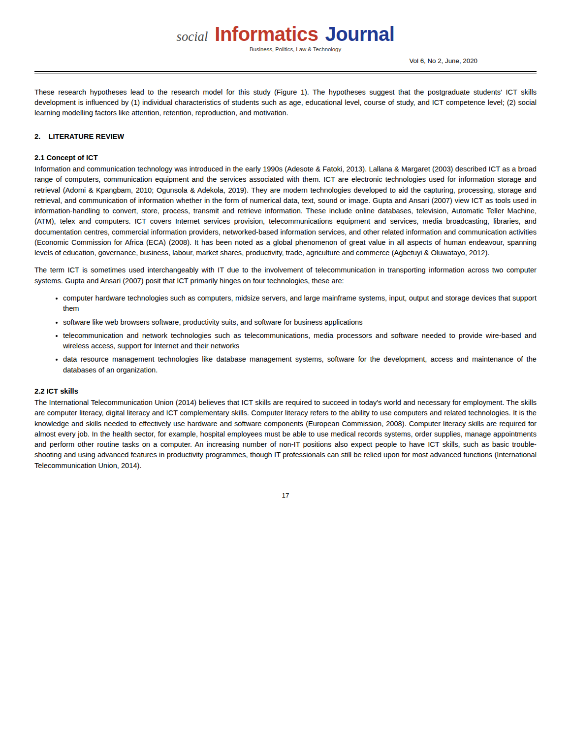social Informatics Journal
Business, Politics, Law & Technology
Vol 6, No 2, June, 2020
These research hypotheses lead to the research model for this study (Figure 1). The hypotheses suggest that the postgraduate students' ICT skills development is influenced by (1) individual characteristics of students such as age, educational level, course of study, and ICT competence level; (2) social learning modelling factors like attention, retention, reproduction, and motivation.
2. LITERATURE REVIEW
2.1 Concept of ICT
Information and communication technology was introduced in the early 1990s (Adesote & Fatoki, 2013). Lallana & Margaret (2003) described ICT as a broad range of computers, communication equipment and the services associated with them. ICT are electronic technologies used for information storage and retrieval (Adomi & Kpangbam, 2010; Ogunsola & Adekola, 2019). They are modern technologies developed to aid the capturing, processing, storage and retrieval, and communication of information whether in the form of numerical data, text, sound or image. Gupta and Ansari (2007) view ICT as tools used in information-handling to convert, store, process, transmit and retrieve information. These include online databases, television, Automatic Teller Machine, (ATM), telex and computers. ICT covers Internet services provision, telecommunications equipment and services, media broadcasting, libraries, and documentation centres, commercial information providers, networked-based information services, and other related information and communication activities (Economic Commission for Africa (ECA) (2008). It has been noted as a global phenomenon of great value in all aspects of human endeavour, spanning levels of education, governance, business, labour, market shares, productivity, trade, agriculture and commerce (Agbetuyi & Oluwatayo, 2012).
The term ICT is sometimes used interchangeably with IT due to the involvement of telecommunication in transporting information across two computer systems. Gupta and Ansari (2007) posit that ICT primarily hinges on four technologies, these are:
computer hardware technologies such as computers, midsize servers, and large mainframe systems, input, output and storage devices that support them
software like web browsers software, productivity suits, and software for business applications
telecommunication and network technologies such as telecommunications, media processors and software needed to provide wire-based and wireless access, support for Internet and their networks
data resource management technologies like database management systems, software for the development, access and maintenance of the databases of an organization.
2.2 ICT skills
The International Telecommunication Union (2014) believes that ICT skills are required to succeed in today's world and necessary for employment. The skills are computer literacy, digital literacy and ICT complementary skills. Computer literacy refers to the ability to use computers and related technologies. It is the knowledge and skills needed to effectively use hardware and software components (European Commission, 2008). Computer literacy skills are required for almost every job. In the health sector, for example, hospital employees must be able to use medical records systems, order supplies, manage appointments and perform other routine tasks on a computer. An increasing number of non-IT positions also expect people to have ICT skills, such as basic trouble-shooting and using advanced features in productivity programmes, though IT professionals can still be relied upon for most advanced functions (International Telecommunication Union, 2014).
17